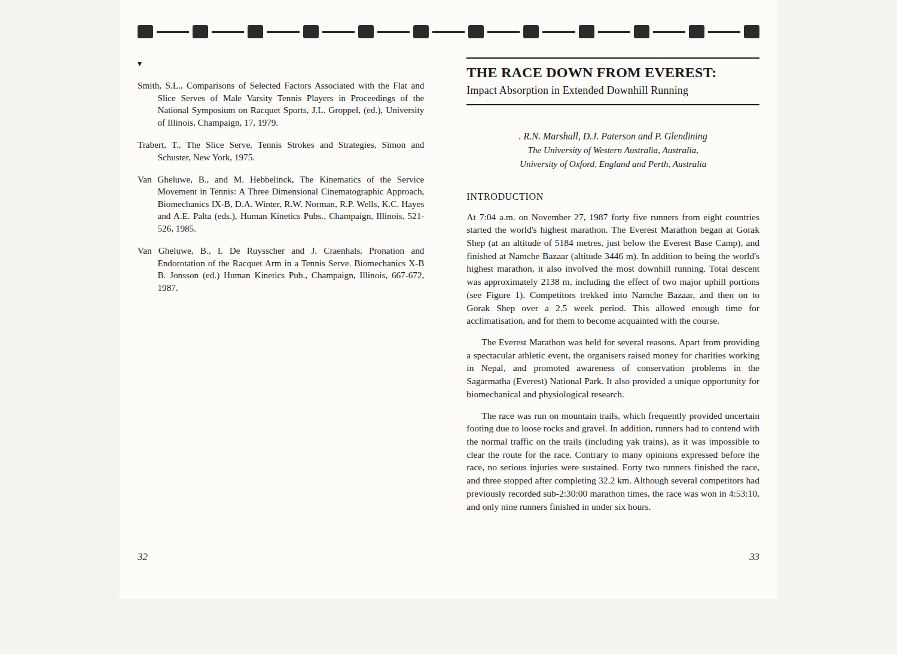▾
Smith, S.L., Comparisons of Selected Factors Associated with the Flat and Slice Serves of Male Varsity Tennis Players in Proceedings of the National Symposium on Racquet Sports, J.L. Groppel, (ed.), University of Illinois, Champaign, 17, 1979.
Trabert, T., The Slice Serve, Tennis Strokes and Strategies, Simon and Schuster, New York, 1975.
Van Gheluwe, B., and M. Hebbelinck, The Kinematics of the Service Movement in Tennis: A Three Dimensional Cinematographic Approach, Biomechanics IX-B, D.A. Winter, R.W. Norman, R.P. Wells, K.C. Hayes and A.E. Palta (eds.), Human Kinetics Pubs., Champaign, Illinois, 521-526, 1985.
Van Gheluwe, B., I. De Ruysscher and J. Craenhals, Pronation and Endorotation of the Racquet Arm in a Tennis Serve. Biomechanics X-B B. Jonsson (ed.) Human Kinetics Pub., Champaign, Illinois, 667-672, 1987.
THE RACE DOWN FROM EVEREST:
Impact Absorption in Extended Downhill Running
. R.N. Marshall, D.J. Paterson and P. Glendining
The University of Western Australia, Australia,
University of Oxford, England and Perth, Australia
INTRODUCTION
At 7:04 a.m. on November 27, 1987 forty five runners from eight countries started the world's highest marathon. The Everest Marathon began at Gorak Shep (at an altitude of 5184 metres, just below the Everest Base Camp), and finished at Namche Bazaar (altitude 3446 m). In addition to being the world's highest marathon, it also involved the most downhill running. Total descent was approximately 2138 m, including the effect of two major uphill portions (see Figure 1). Competitors trekked into Namche Bazaar, and then on to Gorak Shep over a 2.5 week period. This allowed enough time for acclimatisation, and for them to become acquainted with the course.
The Everest Marathon was held for several reasons. Apart from providing a spectacular athletic event, the organisers raised money for charities working in Nepal, and promoted awareness of conservation problems in the Sagarmatha (Everest) National Park. It also provided a unique opportunity for biomechanical and physiological research.
The race was run on mountain trails, which frequently provided uncertain footing due to loose rocks and gravel. In addition, runners had to contend with the normal traffic on the trails (including yak trains), as it was impossible to clear the route for the race. Contrary to many opinions expressed before the race, no serious injuries were sustained. Forty two runners finished the race, and three stopped after completing 32.2 km. Although several competitors had previously recorded sub-2:30:00 marathon times, the race was won in 4:53:10, and only nine runners finished in under six hours.
32 33